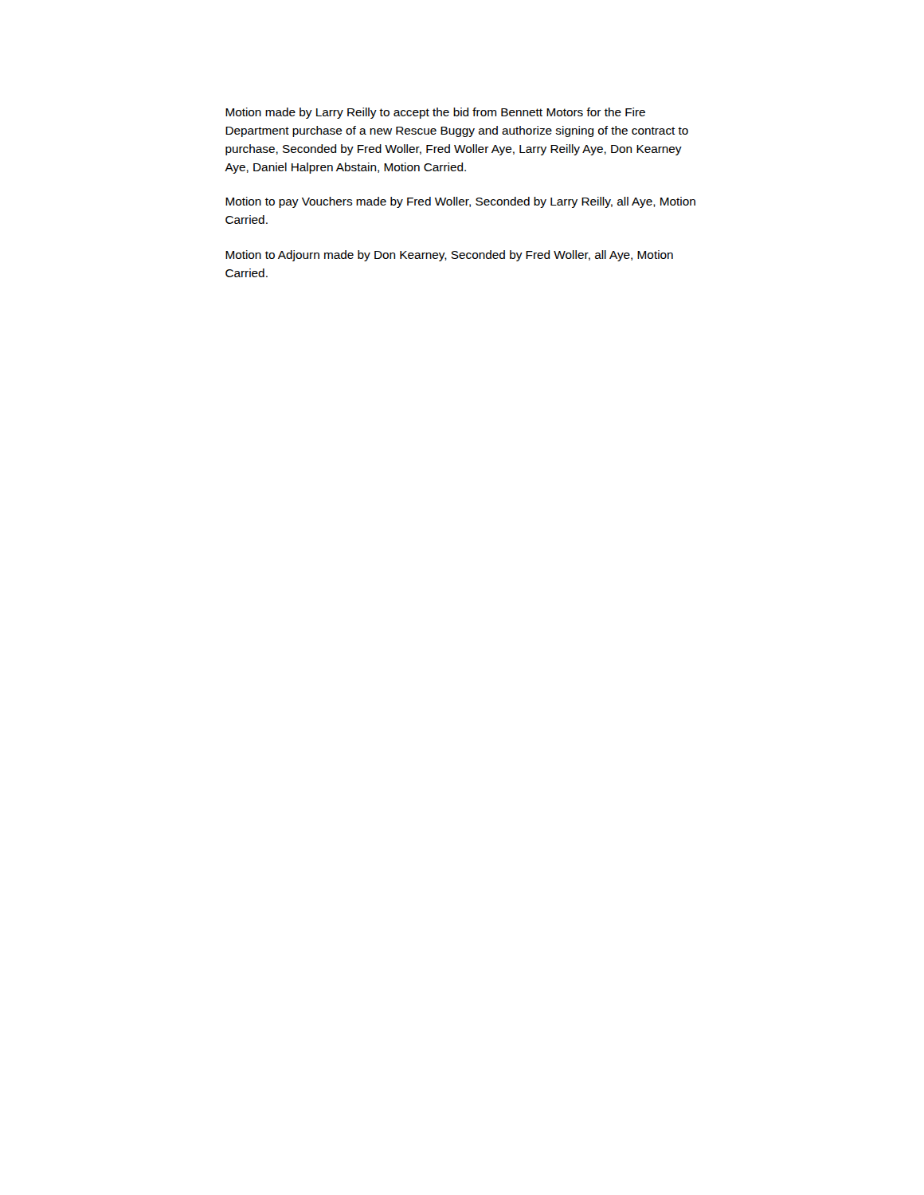Motion made by Larry Reilly to accept the bid from Bennett Motors for the Fire Department purchase of a new Rescue Buggy and authorize signing of the contract to purchase, Seconded by Fred Woller, Fred Woller Aye, Larry Reilly Aye, Don Kearney Aye, Daniel Halpren Abstain, Motion Carried.
Motion to pay Vouchers made by Fred Woller, Seconded by Larry Reilly, all Aye, Motion Carried.
Motion to Adjourn made by Don Kearney, Seconded by Fred Woller, all Aye, Motion Carried.